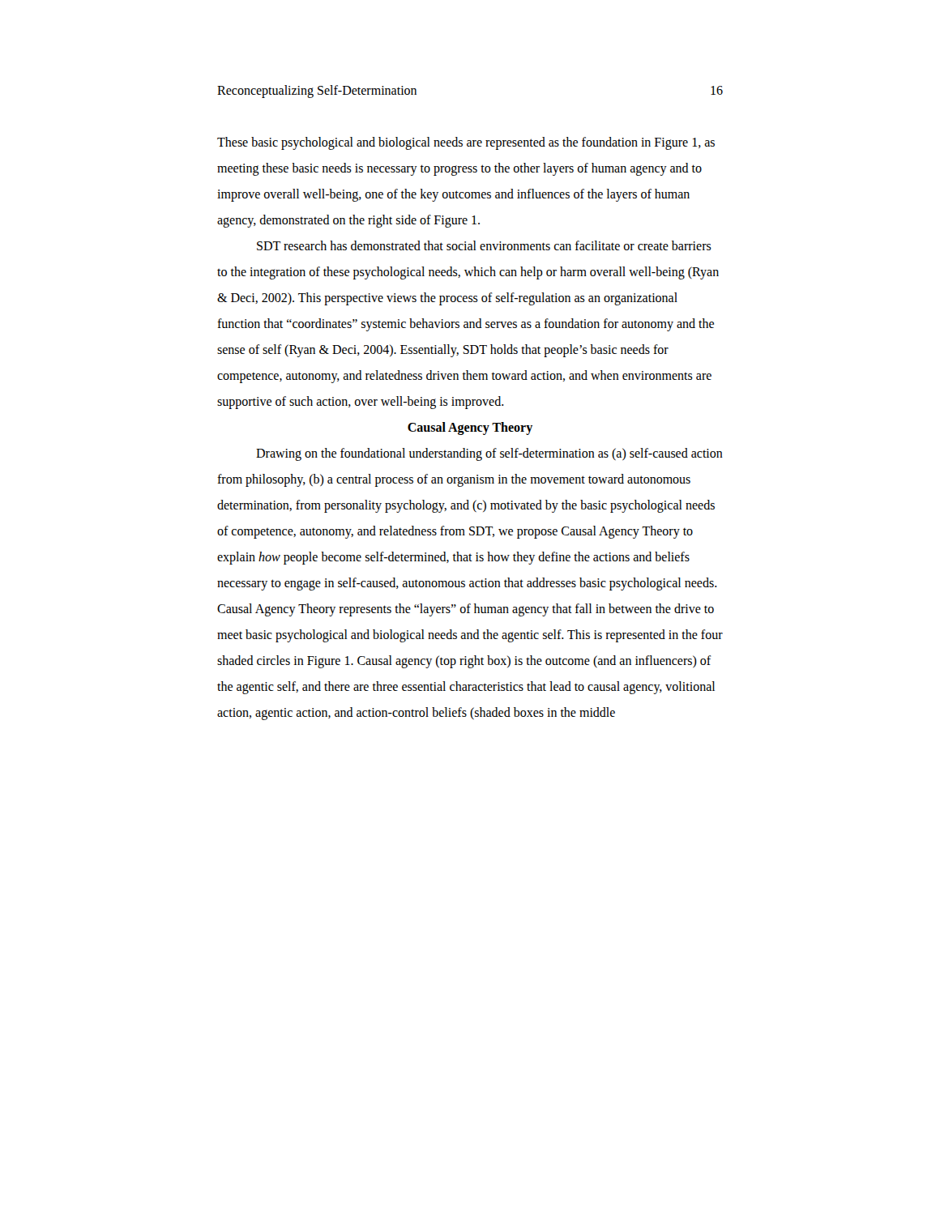Reconceptualizing Self-Determination 16
These basic psychological and biological needs are represented as the foundation in Figure 1, as meeting these basic needs is necessary to progress to the other layers of human agency and to improve overall well-being, one of the key outcomes and influences of the layers of human agency, demonstrated on the right side of Figure 1.
SDT research has demonstrated that social environments can facilitate or create barriers to the integration of these psychological needs, which can help or harm overall well-being (Ryan & Deci, 2002). This perspective views the process of self-regulation as an organizational function that “coordinates” systemic behaviors and serves as a foundation for autonomy and the sense of self (Ryan & Deci, 2004). Essentially, SDT holds that people’s basic needs for competence, autonomy, and relatedness driven them toward action, and when environments are supportive of such action, over well-being is improved.
Causal Agency Theory
Drawing on the foundational understanding of self-determination as (a) self-caused action from philosophy, (b) a central process of an organism in the movement toward autonomous determination, from personality psychology, and (c) motivated by the basic psychological needs of competence, autonomy, and relatedness from SDT, we propose Causal Agency Theory to explain how people become self-determined, that is how they define the actions and beliefs necessary to engage in self-caused, autonomous action that addresses basic psychological needs. Causal Agency Theory represents the “layers” of human agency that fall in between the drive to meet basic psychological and biological needs and the agentic self. This is represented in the four shaded circles in Figure 1. Causal agency (top right box) is the outcome (and an influencers) of the agentic self, and there are three essential characteristics that lead to causal agency, volitional action, agentic action, and action-control beliefs (shaded boxes in the middle